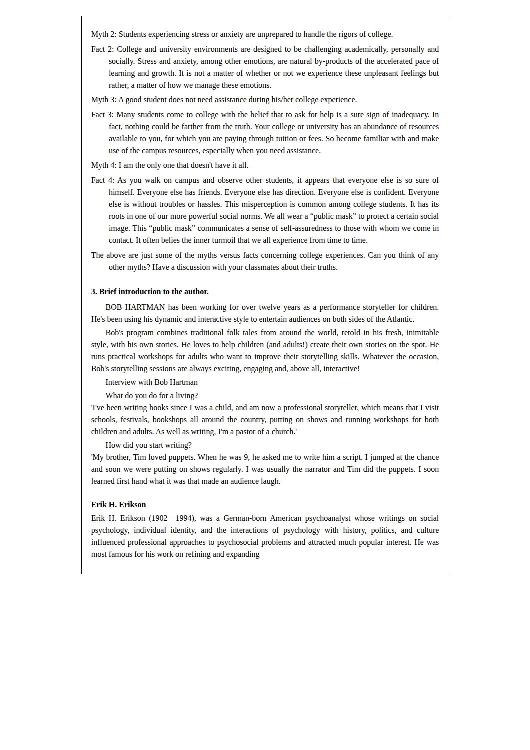Myth 2: Students experiencing stress or anxiety are unprepared to handle the rigors of college.
Fact 2: College and university environments are designed to be challenging academically, personally and socially. Stress and anxiety, among other emotions, are natural by-products of the accelerated pace of learning and growth. It is not a matter of whether or not we experience these unpleasant feelings but rather, a matter of how we manage these emotions.
Myth 3: A good student does not need assistance during his/her college experience.
Fact 3: Many students come to college with the belief that to ask for help is a sure sign of inadequacy. In fact, nothing could be farther from the truth. Your college or university has an abundance of resources available to you, for which you are paying through tuition or fees. So become familiar with and make use of the campus resources, especially when you need assistance.
Myth 4: I am the only one that doesn't have it all.
Fact 4: As you walk on campus and observe other students, it appears that everyone else is so sure of himself. Everyone else has friends. Everyone else has direction. Everyone else is confident. Everyone else is without troubles or hassles. This misperception is common among college students. It has its roots in one of our more powerful social norms. We all wear a “public mask” to protect a certain social image. This “public mask” communicates a sense of self-assuredness to those with whom we come in contact. It often belies the inner turmoil that we all experience from time to time.
The above are just some of the myths versus facts concerning college experiences. Can you think of any other myths? Have a discussion with your classmates about their truths.
3. Brief introduction to the author.
BOB HARTMAN has been working for over twelve years as a performance storyteller for children. He's been using his dynamic and interactive style to entertain audiences on both sides of the Atlantic.
Bob's program combines traditional folk tales from around the world, retold in his fresh, inimitable style, with his own stories. He loves to help children (and adults!) create their own stories on the spot. He runs practical workshops for adults who want to improve their storytelling skills. Whatever the occasion, Bob's storytelling sessions are always exciting, engaging and, above all, interactive!
Interview with Bob Hartman
What do you do for a living?
'I've been writing books since I was a child, and am now a professional storyteller, which means that I visit schools, festivals, bookshops all around the country, putting on shows and running workshops for both children and adults. As well as writing, I'm a pastor of a church.'
How did you start writing?
'My brother, Tim loved puppets. When he was 9, he asked me to write him a script. I jumped at the chance and soon we were putting on shows regularly. I was usually the narrator and Tim did the puppets. I soon learned first hand what it was that made an audience laugh.
Erik H. Erikson
Erik H. Erikson (1902—1994), was a German-born American psychoanalyst whose writings on social psychology, individual identity, and the interactions of psychology with history, politics, and culture influenced professional approaches to psychosocial problems and attracted much popular interest. He was most famous for his work on refining and expanding